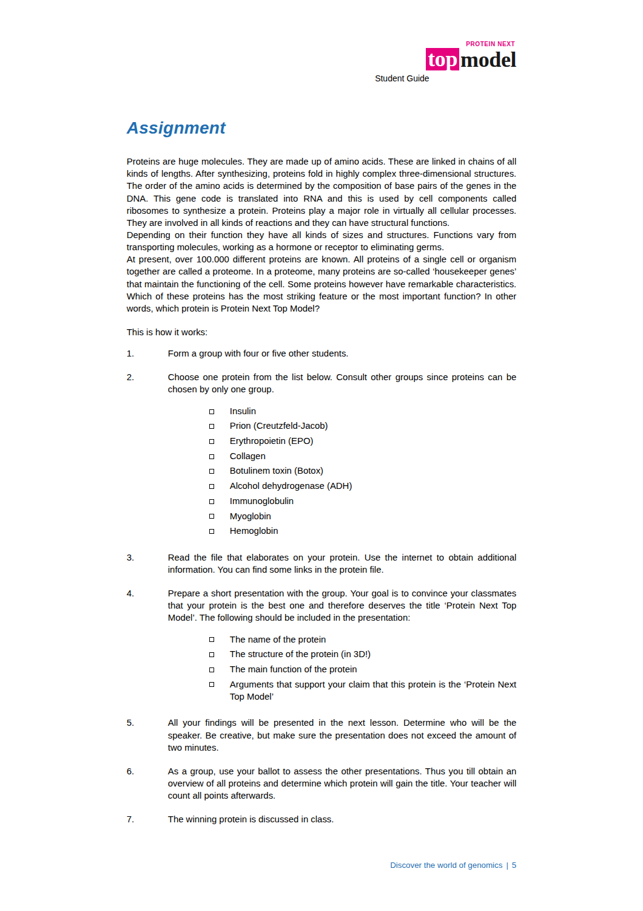PROTEIN NEXT
top model
Student Guide
Assignment
Proteins are huge molecules. They are made up of amino acids. These are linked in chains of all kinds of lengths. After synthesizing, proteins fold in highly complex three-dimensional structures. The order of the amino acids is determined by the composition of base pairs of the genes in the DNA. This gene code is translated into RNA and this is used by cell components called ribosomes to synthesize a protein. Proteins play a major role in virtually all cellular processes. They are involved in all kinds of reactions and they can have structural functions.
Depending on their function they have all kinds of sizes and structures. Functions vary from transporting molecules, working as a hormone or receptor to eliminating germs.
At present, over 100.000 different proteins are known. All proteins of a single cell or organism together are called a proteome. In a proteome, many proteins are so-called ‘housekeeper genes’ that maintain the functioning of the cell. Some proteins however have remarkable characteristics. Which of these proteins has the most striking feature or the most important function? In other words, which protein is Protein Next Top Model?
This is how it works:
1. Form a group with four or five other students.
2. Choose one protein from the list below. Consult other groups since proteins can be chosen by only one group.
Insulin
Prion (Creutzfeld-Jacob)
Erythropoietin (EPO)
Collagen
Botulinem toxin (Botox)
Alcohol dehydrogenase (ADH)
Immunoglobulin
Myoglobin
Hemoglobin
3. Read the file that elaborates on your protein. Use the internet to obtain additional information. You can find some links in the protein file.
4. Prepare a short presentation with the group. Your goal is to convince your classmates that your protein is the best one and therefore deserves the title ‘Protein Next Top Model’. The following should be included in the presentation:
The name of the protein
The structure of the protein (in 3D!)
The main function of the protein
Arguments that support your claim that this protein is the ‘Protein Next Top Model’
5. All your findings will be presented in the next lesson. Determine who will be the speaker. Be creative, but make sure the presentation does not exceed the amount of two minutes.
6. As a group, use your ballot to assess the other presentations. Thus you till obtain an overview of all proteins and determine which protein will gain the title. Your teacher will count all points afterwards.
7. The winning protein is discussed in class.
Discover the world of genomics | 5